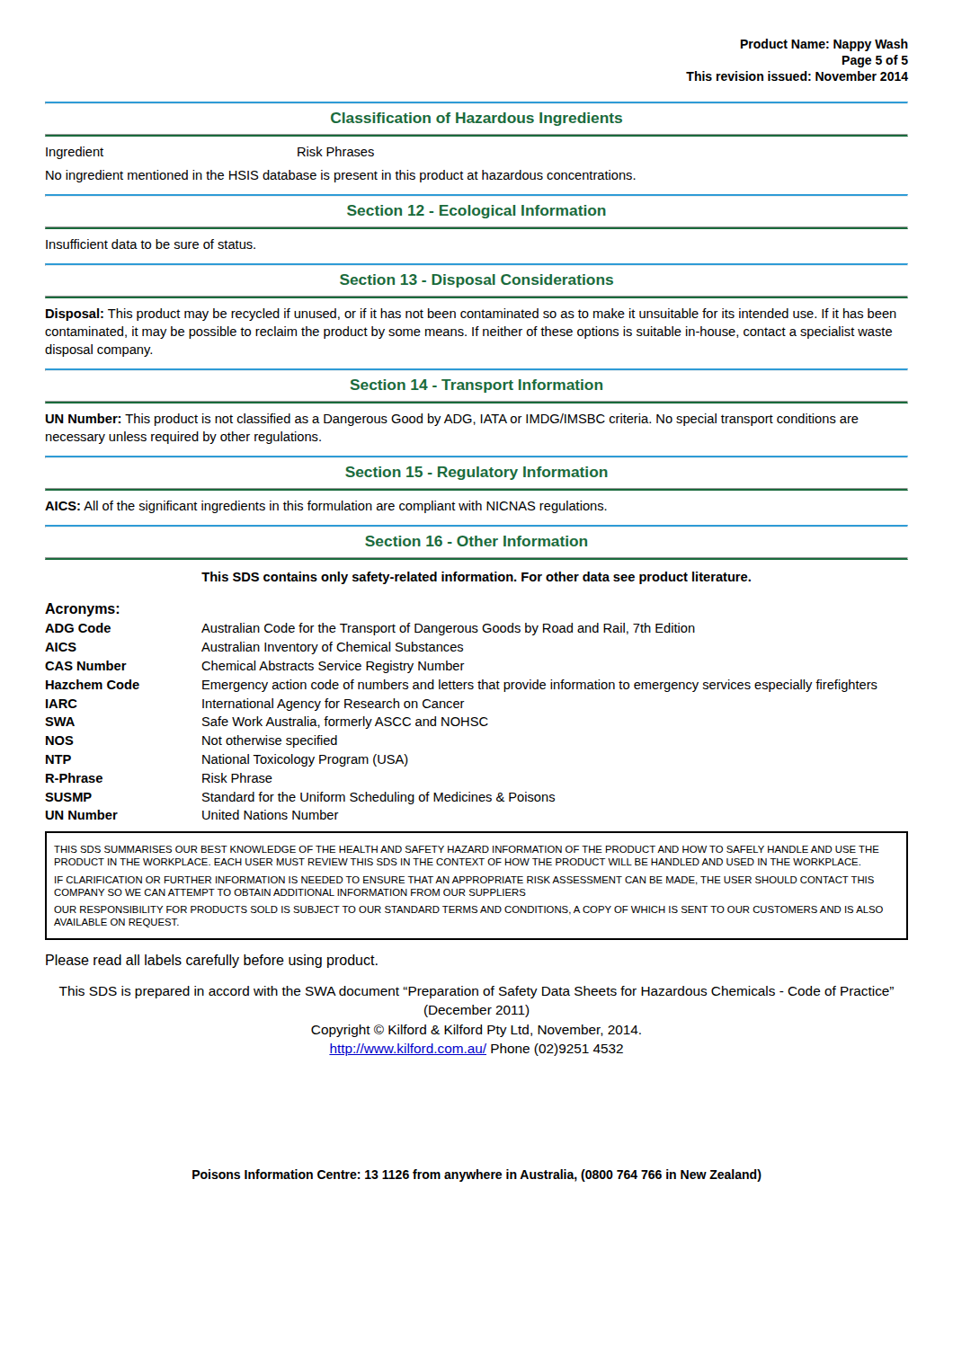Product Name: Nappy Wash
Page 5 of 5
This revision issued: November 2014
Classification of Hazardous Ingredients
Ingredient Risk Phrases
No ingredient mentioned in the HSIS database is present in this product at hazardous concentrations.
Section 12 - Ecological Information
Insufficient data to be sure of status.
Section 13 - Disposal Considerations
Disposal: This product may be recycled if unused, or if it has not been contaminated so as to make it unsuitable for its intended use. If it has been contaminated, it may be possible to reclaim the product by some means. If neither of these options is suitable in-house, contact a specialist waste disposal company.
Section 14 - Transport Information
UN Number: This product is not classified as a Dangerous Good by ADG, IATA or IMDG/IMSBC criteria. No special transport conditions are necessary unless required by other regulations.
Section 15 - Regulatory Information
AICS: All of the significant ingredients in this formulation are compliant with NICNAS regulations.
Section 16 - Other Information
This SDS contains only safety-related information. For other data see product literature.
Acronyms:
| ADG Code | Australian Code for the Transport of Dangerous Goods by Road and Rail, 7th Edition |
| AICS | Australian Inventory of Chemical Substances |
| CAS Number | Chemical Abstracts Service Registry Number |
| Hazchem Code | Emergency action code of numbers and letters that provide information to emergency services especially firefighters |
| IARC | International Agency for Research on Cancer |
| SWA | Safe Work Australia, formerly ASCC and NOHSC |
| NOS | Not otherwise specified |
| NTP | National Toxicology Program (USA) |
| R-Phrase | Risk Phrase |
| SUSMP | Standard for the Uniform Scheduling of Medicines & Poisons |
| UN Number | United Nations Number |
THIS SDS SUMMARISES OUR BEST KNOWLEDGE OF THE HEALTH AND SAFETY HAZARD INFORMATION OF THE PRODUCT AND HOW TO SAFELY HANDLE AND USE THE PRODUCT IN THE WORKPLACE. EACH USER MUST REVIEW THIS SDS IN THE CONTEXT OF HOW THE PRODUCT WILL BE HANDLED AND USED IN THE WORKPLACE.
IF CLARIFICATION OR FURTHER INFORMATION IS NEEDED TO ENSURE THAT AN APPROPRIATE RISK ASSESSMENT CAN BE MADE, THE USER SHOULD CONTACT THIS COMPANY SO WE CAN ATTEMPT TO OBTAIN ADDITIONAL INFORMATION FROM OUR SUPPLIERS
OUR RESPONSIBILITY FOR PRODUCTS SOLD IS SUBJECT TO OUR STANDARD TERMS AND CONDITIONS, A COPY OF WHICH IS SENT TO OUR CUSTOMERS AND IS ALSO AVAILABLE ON REQUEST.
Please read all labels carefully before using product.
This SDS is prepared in accord with the SWA document “Preparation of Safety Data Sheets for Hazardous Chemicals - Code of Practice” (December 2011)
Copyright © Kilford & Kilford Pty Ltd, November, 2014.
http://www.kilford.com.au/ Phone (02)9251 4532
Poisons Information Centre: 13 1126 from anywhere in Australia, (0800 764 766 in New Zealand)